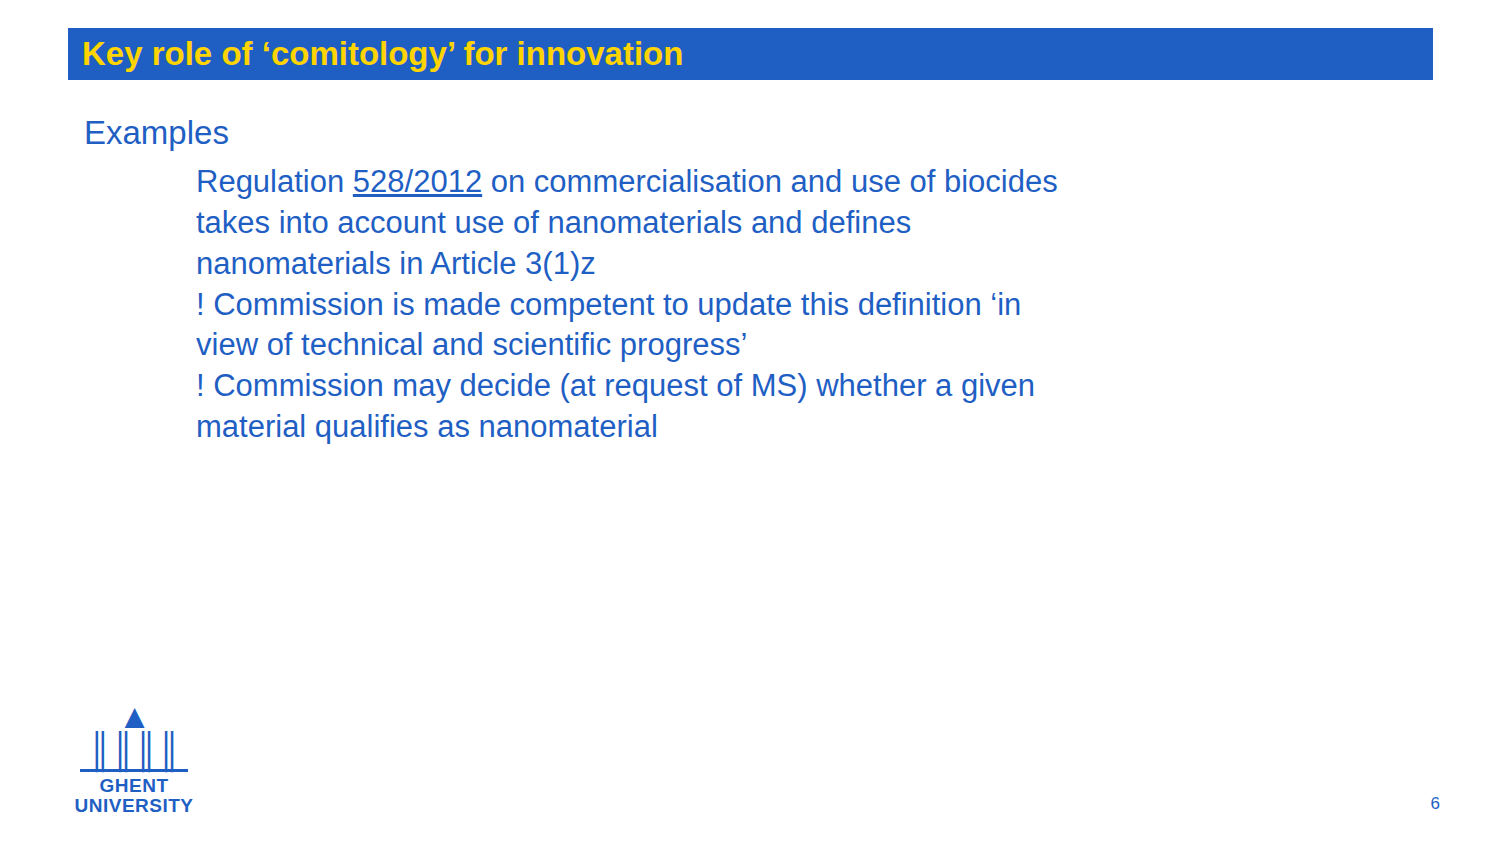Key role of ‘comitology’ for innovation
Examples
Regulation 528/2012 on commercialisation and use of biocides
takes into account use of nanomaterials and defines
nanomaterials in Article 3(1)z
! Commission is made competent to update this definition ‘in
view of technical and scientific progress’
! Commission may decide (at request of MS) whether a given
material qualifies as nanomaterial
▲
║║║║
GHENT
UNIVERSITY
6